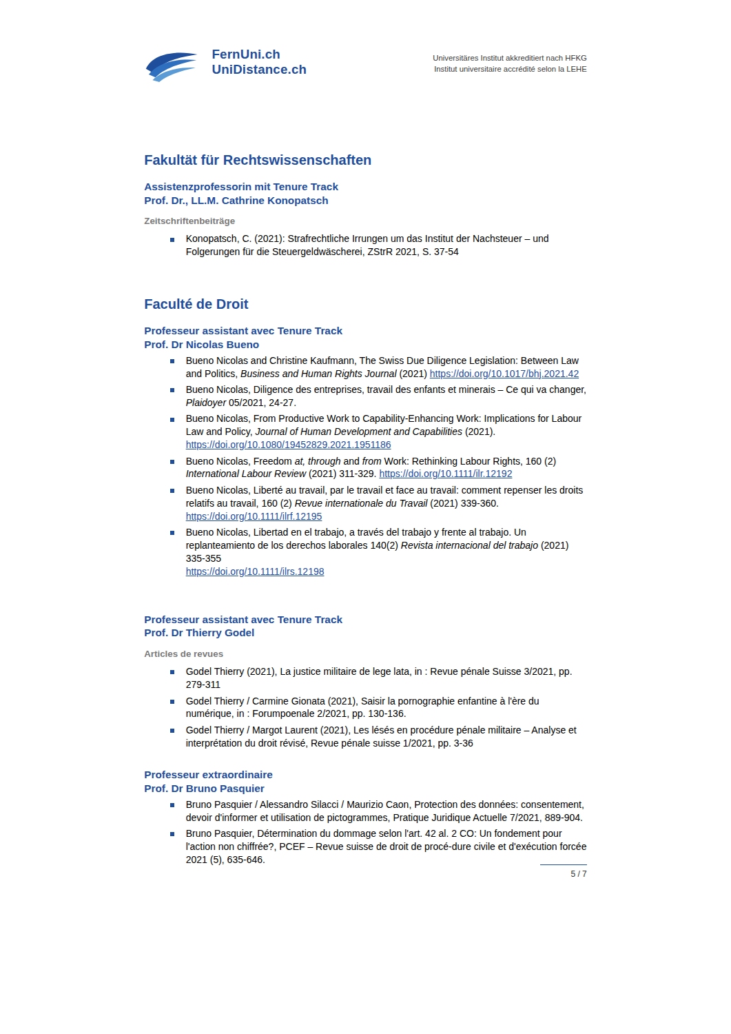FernUni.ch
UniDistance.ch
Universitäres Institut akkreditiert nach HFKG
Institut universitaire accrédité selon la LEHE
Fakultät für Rechtswissenschaften
Assistenzprofessorin mit Tenure Track Prof. Dr., LL.M. Cathrine Konopatsch
Zeitschriftenbeiträge
Konopatsch, C. (2021): Strafrechtliche Irrungen um das Institut der Nachsteuer – und Folgerungen für die Steuergeldwäscherei, ZStrR 2021, S. 37-54
Faculté de Droit
Professeur assistant avec Tenure Track Prof. Dr Nicolas Bueno
Bueno Nicolas and Christine Kaufmann, The Swiss Due Diligence Legislation: Between Law and Politics, Business and Human Rights Journal (2021) https://doi.org/10.1017/bhj.2021.42
Bueno Nicolas, Diligence des entreprises, travail des enfants et minerais – Ce qui va changer, Plaidoyer 05/2021, 24-27.
Bueno Nicolas, From Productive Work to Capability-Enhancing Work: Implications for Labour Law and Policy, Journal of Human Development and Capabilities (2021).
https://doi.org/10.1080/19452829.2021.1951186
Bueno Nicolas, Freedom at, through and from Work: Rethinking Labour Rights, 160 (2) International Labour Review (2021) 311-329. https://doi.org/10.1111/ilr.12192
Bueno Nicolas, Liberté au travail, par le travail et face au travail: comment repenser les droits relatifs au travail, 160 (2) Revue internationale du Travail (2021) 339-360.
https://doi.org/10.1111/ilrf.12195
Bueno Nicolas, Libertad en el trabajo, a través del trabajo y frente al trabajo. Un replanteamiento de los derechos laborales 140(2) Revista internacional del trabajo (2021) 335-355
https://doi.org/10.1111/ilrs.12198
Professeur assistant avec Tenure Track Prof. Dr Thierry Godel
Articles de revues
Godel Thierry (2021), La justice militaire de lege lata, in : Revue pénale Suisse 3/2021, pp. 279-311
Godel Thierry / Carmine Gionata (2021), Saisir la pornographie enfantine à l'ère du numérique, in : Forumpoenale 2/2021, pp. 130-136.
Godel Thierry / Margot Laurent (2021), Les lésés en procédure pénale militaire – Analyse et interprétation du droit révisé, Revue pénale suisse 1/2021, pp. 3-36
Professeur extraordinaire Prof. Dr Bruno Pasquier
Bruno Pasquier / Alessandro Silacci / Maurizio Caon, Protection des données: consentement, devoir d'informer et utilisation de pictogrammes, Pratique Juridique Actuelle 7/2021, 889-904.
Bruno Pasquier, Détermination du dommage selon l'art. 42 al. 2 CO: Un fondement pour l'action non chiffrée?, PCEF – Revue suisse de droit de procé-dure civile et d'exécution forcée 2021 (5), 635-646.
5 / 7